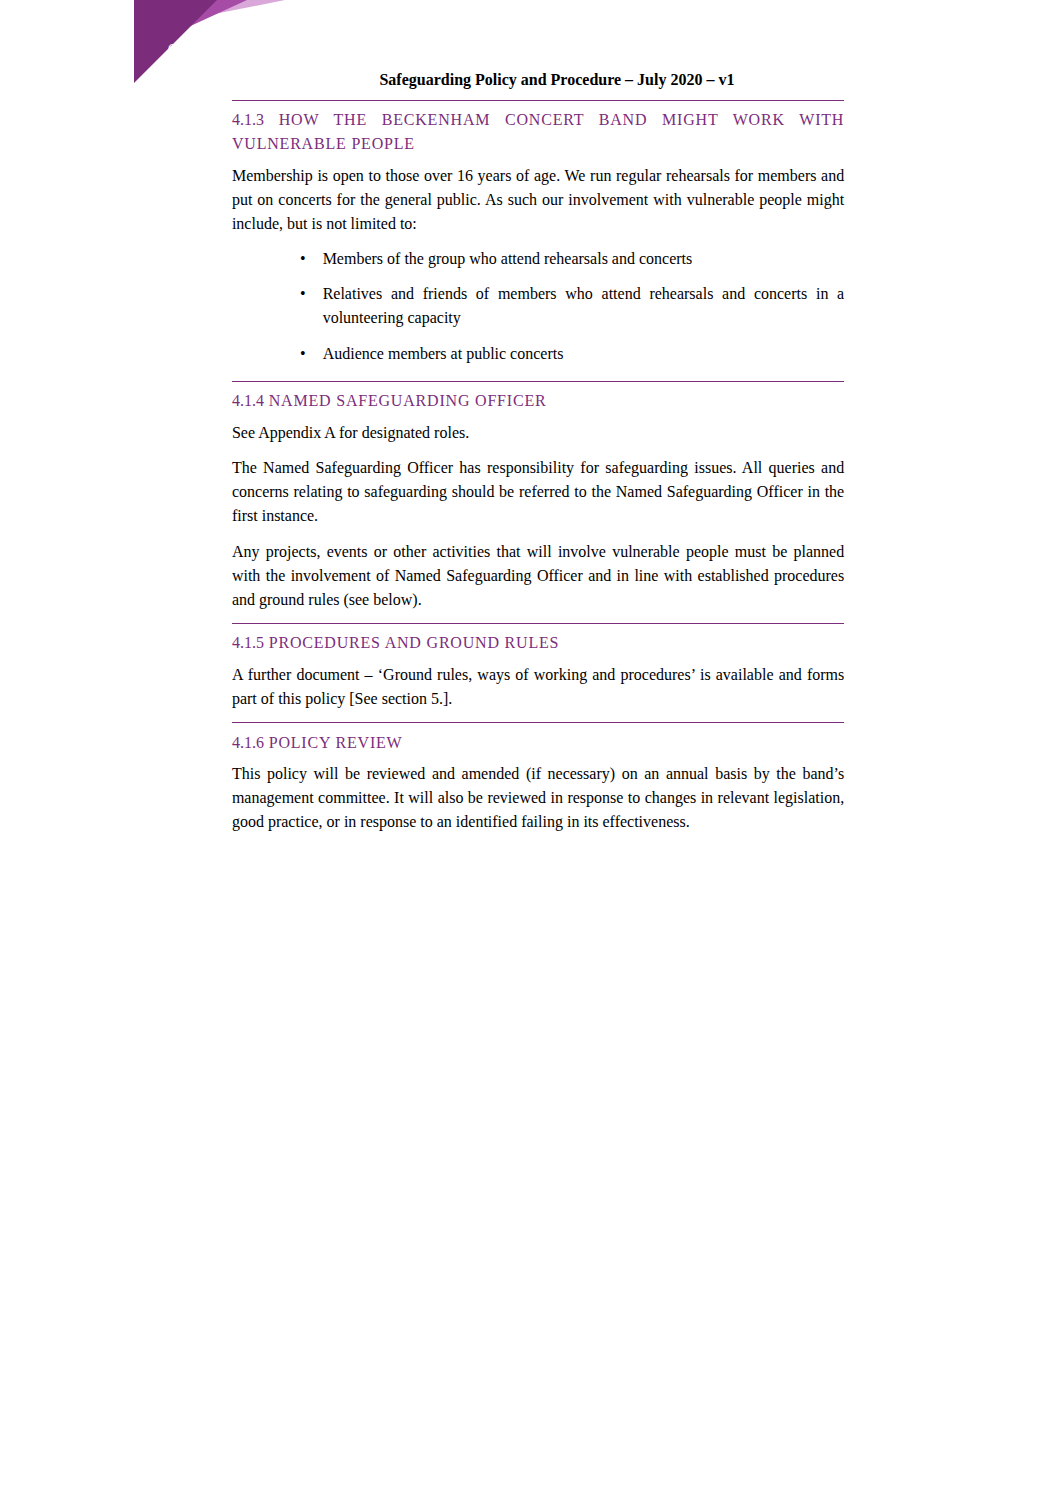6
Safeguarding Policy and Procedure – July 2020 – v1
4.1.3 How the Beckenham Concert Band might work with vulnerable people
Membership is open to those over 16 years of age. We run regular rehearsals for members and put on concerts for the general public. As such our involvement with vulnerable people might include, but is not limited to:
Members of the group who attend rehearsals and concerts
Relatives and friends of members who attend rehearsals and concerts in a volunteering capacity
Audience members at public concerts
4.1.4 Named Safeguarding Officer
See Appendix A for designated roles.
The Named Safeguarding Officer has responsibility for safeguarding issues. All queries and concerns relating to safeguarding should be referred to the Named Safeguarding Officer in the first instance.
Any projects, events or other activities that will involve vulnerable people must be planned with the involvement of Named Safeguarding Officer and in line with established procedures and ground rules (see below).
4.1.5 Procedures and ground rules
A further document – ‘Ground rules, ways of working and procedures’ is available and forms part of this policy [See section 5.].
4.1.6 Policy review
This policy will be reviewed and amended (if necessary) on an annual basis by the band’s management committee. It will also be reviewed in response to changes in relevant legislation, good practice, or in response to an identified failing in its effectiveness.